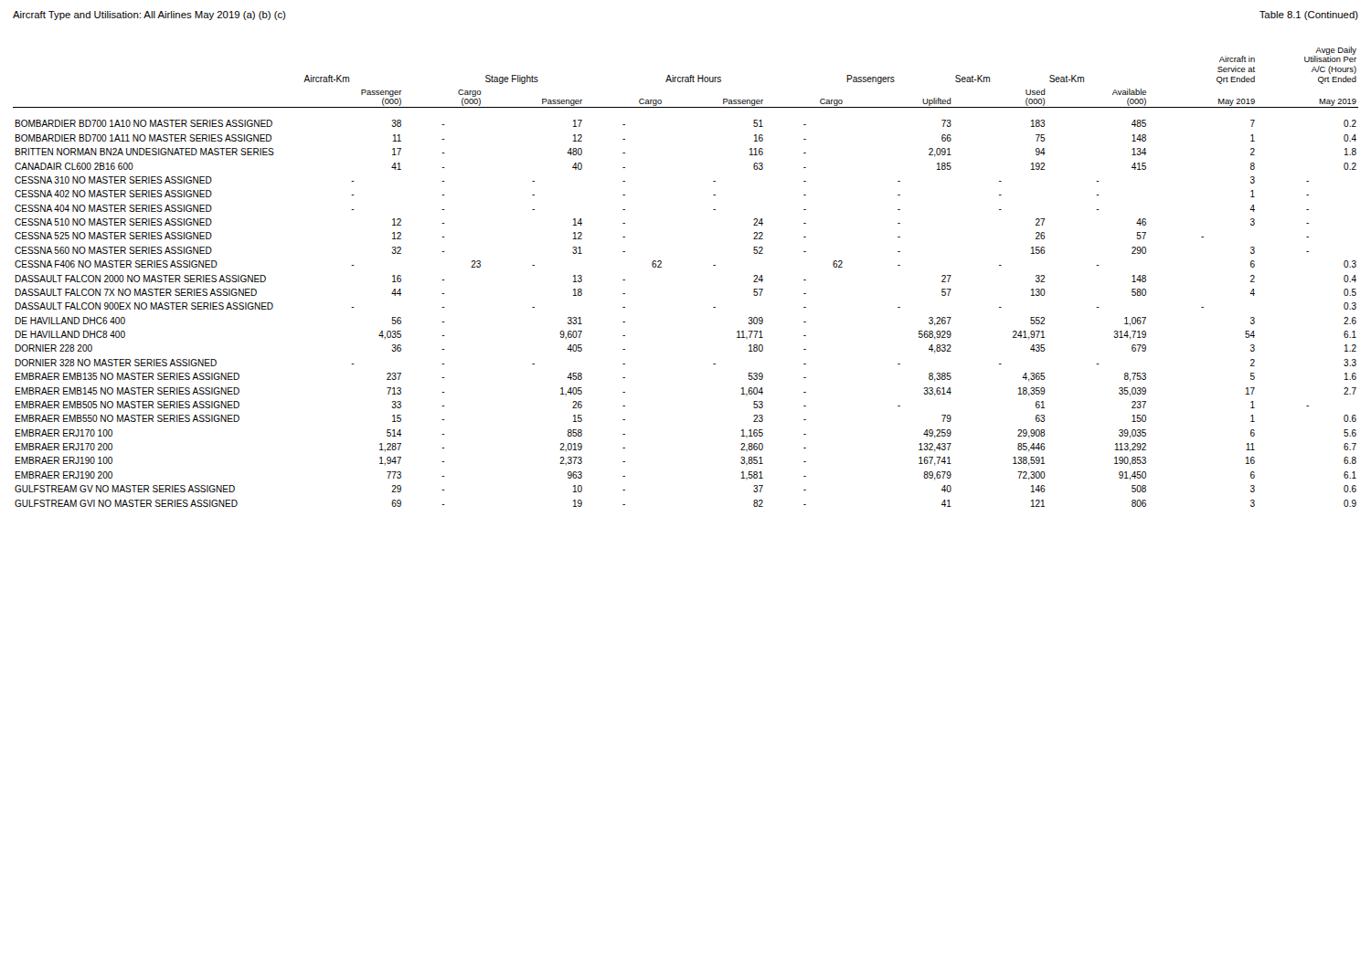Aircraft Type and Utilisation: All Airlines May 2019 (a) (b) (c)
Table 8.1 (Continued)
| | Aircraft-Km | Stage Flights | Aircraft Hours | Passengers | Seat-Km | Seat-Km | Aircraft in Service at Qrt Ended | Avge Daily Utilisation Per A/C (Hours) Qrt Ended |
| --- | --- | --- | --- | --- | --- | --- | --- | --- |
| | Passenger (000) | Cargo (000) | Passenger | Cargo | Passenger | Cargo | Uplifted | Used (000) | Available (000) | May 2019 | May 2019 |
| BOMBARDIER BD700 1A10 NO MASTER SERIES ASSIGNED | 38 | - | 17 | - | 51 | - | 73 | 183 | 485 | 7 | 0.2 |
| BOMBARDIER BD700 1A11 NO MASTER SERIES ASSIGNED | 11 | - | 12 | - | 16 | - | 66 | 75 | 148 | 1 | 0.4 |
| BRITTEN NORMAN BN2A UNDESIGNATED MASTER SERIES | 17 | - | 480 | - | 116 | - | 2,091 | 94 | 134 | 2 | 1.8 |
| CANADAIR CL600 2B16 600 | 41 | - | 40 | - | 63 | - | 185 | 192 | 415 | 8 | 0.2 |
| CESSNA 310 NO MASTER SERIES ASSIGNED | - | - | - | - | - | - | - | - | - | 3 | - |
| CESSNA 402 NO MASTER SERIES ASSIGNED | - | - | - | - | - | - | - | - | - | 1 | - |
| CESSNA 404 NO MASTER SERIES ASSIGNED | - | - | - | - | - | - | - | - | - | 4 | - |
| CESSNA 510 NO MASTER SERIES ASSIGNED | 12 | - | 14 | - | 24 | - | - | 27 | 46 | 3 | - |
| CESSNA 525 NO MASTER SERIES ASSIGNED | 12 | - | 12 | - | 22 | - | - | 26 | 57 | - | - |
| CESSNA 560 NO MASTER SERIES ASSIGNED | 32 | - | 31 | - | 52 | - | - | 156 | 290 | 3 | - |
| CESSNA F406 NO MASTER SERIES ASSIGNED | - | 23 | - | 62 | - | 62 | - | - | - | 6 | 0.3 |
| DASSAULT FALCON 2000 NO MASTER SERIES ASSIGNED | 16 | - | 13 | - | 24 | - | 27 | 32 | 148 | 2 | 0.4 |
| DASSAULT FALCON 7X NO MASTER SERIES ASSIGNED | 44 | - | 18 | - | 57 | - | 57 | 130 | 580 | 4 | 0.5 |
| DASSAULT FALCON 900EX NO MASTER SERIES ASSIGNED | - | - | - | - | - | - | - | - | - | - | 0.3 |
| DE HAVILLAND DHC6 400 | 56 | - | 331 | - | 309 | - | 3,267 | 552 | 1,067 | 3 | 2.6 |
| DE HAVILLAND DHC8 400 | 4,035 | - | 9,607 | - | 11,771 | - | 568,929 | 241,971 | 314,719 | 54 | 6.1 |
| DORNIER 228 200 | 36 | - | 405 | - | 180 | - | 4,832 | 435 | 679 | 3 | 1.2 |
| DORNIER 328 NO MASTER SERIES ASSIGNED | - | - | - | - | - | - | - | - | - | 2 | 3.3 |
| EMBRAER EMB135 NO MASTER SERIES ASSIGNED | 237 | - | 458 | - | 539 | - | 8,385 | 4,365 | 8,753 | 5 | 1.6 |
| EMBRAER EMB145 NO MASTER SERIES ASSIGNED | 713 | - | 1,405 | - | 1,604 | - | 33,614 | 18,359 | 35,039 | 17 | 2.7 |
| EMBRAER EMB505 NO MASTER SERIES ASSIGNED | 33 | - | 26 | - | 53 | - | - | 61 | 237 | 1 | - |
| EMBRAER EMB550 NO MASTER SERIES ASSIGNED | 15 | - | 15 | - | 23 | - | 79 | 63 | 150 | 1 | 0.6 |
| EMBRAER ERJ170 100 | 514 | - | 858 | - | 1,165 | - | 49,259 | 29,908 | 39,035 | 6 | 5.6 |
| EMBRAER ERJ170 200 | 1,287 | - | 2,019 | - | 2,860 | - | 132,437 | 85,446 | 113,292 | 11 | 6.7 |
| EMBRAER ERJ190 100 | 1,947 | - | 2,373 | - | 3,851 | - | 167,741 | 138,591 | 190,853 | 16 | 6.8 |
| EMBRAER ERJ190 200 | 773 | - | 963 | - | 1,581 | - | 89,679 | 72,300 | 91,450 | 6 | 6.1 |
| GULFSTREAM GV NO MASTER SERIES ASSIGNED | 29 | - | 10 | - | 37 | - | 40 | 146 | 508 | 3 | 0.6 |
| GULFSTREAM GVI NO MASTER SERIES ASSIGNED | 69 | - | 19 | - | 82 | - | 41 | 121 | 806 | 3 | 0.9 |